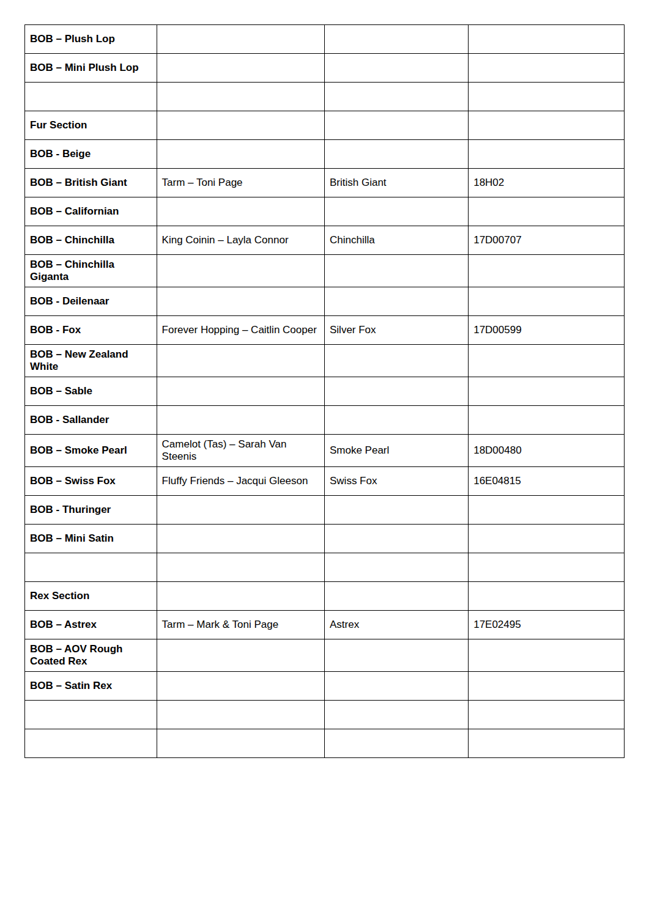| BOB – Plush Lop | | | |
| BOB – Mini Plush Lop | | | |
| Fur Section | | | |
| BOB - Beige | | | |
| BOB – British Giant | Tarm – Toni Page | British Giant | 18H02 |
| BOB – Californian | | | |
| BOB – Chinchilla | King Coinin – Layla Connor | Chinchilla | 17D00707 |
| BOB – Chinchilla Giganta | | | |
| BOB - Deilenaar | | | |
| BOB - Fox | Forever Hopping – Caitlin Cooper | Silver Fox | 17D00599 |
| BOB – New Zealand White | | | |
| BOB – Sable | | | |
| BOB - Sallander | | | |
| BOB – Smoke Pearl | Camelot (Tas) – Sarah Van Steenis | Smoke Pearl | 18D00480 |
| BOB – Swiss Fox | Fluffy Friends – Jacqui Gleeson | Swiss Fox | 16E04815 |
| BOB - Thuringer | | | |
| BOB – Mini Satin | | | |
| Rex Section | | | |
| BOB – Astrex | Tarm – Mark & Toni Page | Astrex | 17E02495 |
| BOB – AOV Rough Coated Rex | | | |
| BOB – Satin Rex | | | |